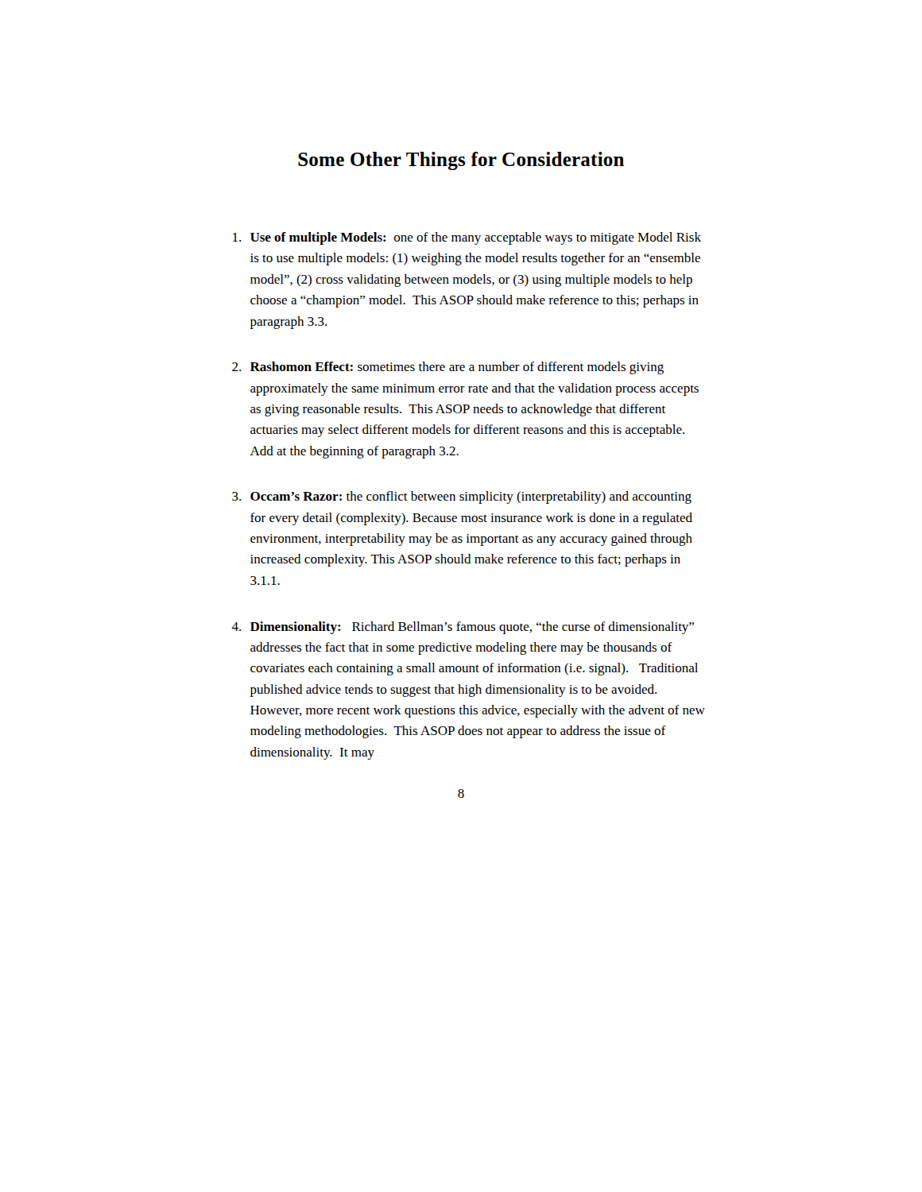Some Other Things for Consideration
Use of multiple Models: one of the many acceptable ways to mitigate Model Risk is to use multiple models: (1) weighing the model results together for an “ensemble model”, (2) cross validating between models, or (3) using multiple models to help choose a “champion” model. This ASOP should make reference to this; perhaps in paragraph 3.3.
Rashomon Effect: sometimes there are a number of different models giving approximately the same minimum error rate and that the validation process accepts as giving reasonable results. This ASOP needs to acknowledge that different actuaries may select different models for different reasons and this is acceptable. Add at the beginning of paragraph 3.2.
Occam’s Razor: the conflict between simplicity (interpretability) and accounting for every detail (complexity). Because most insurance work is done in a regulated environment, interpretability may be as important as any accuracy gained through increased complexity. This ASOP should make reference to this fact; perhaps in 3.1.1.
Dimensionality: Richard Bellman’s famous quote, “the curse of dimensionality” addresses the fact that in some predictive modeling there may be thousands of covariates each containing a small amount of information (i.e. signal). Traditional published advice tends to suggest that high dimensionality is to be avoided. However, more recent work questions this advice, especially with the advent of new modeling methodologies. This ASOP does not appear to address the issue of dimensionality. It may
8